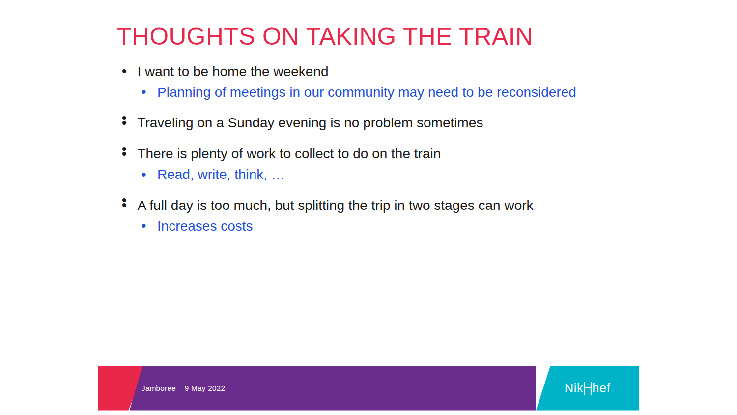Thoughts on taking the train
I want to be home the weekend
Planning of meetings in our community may need to be reconsidered
Traveling on a Sunday evening is no problem sometimes
There is plenty of work to collect to do on the train
Read, write, think, …
A full day is too much, but splitting the trip in two stages can work
Increases costs
Jamboree – 9 May 2022
Nik hef